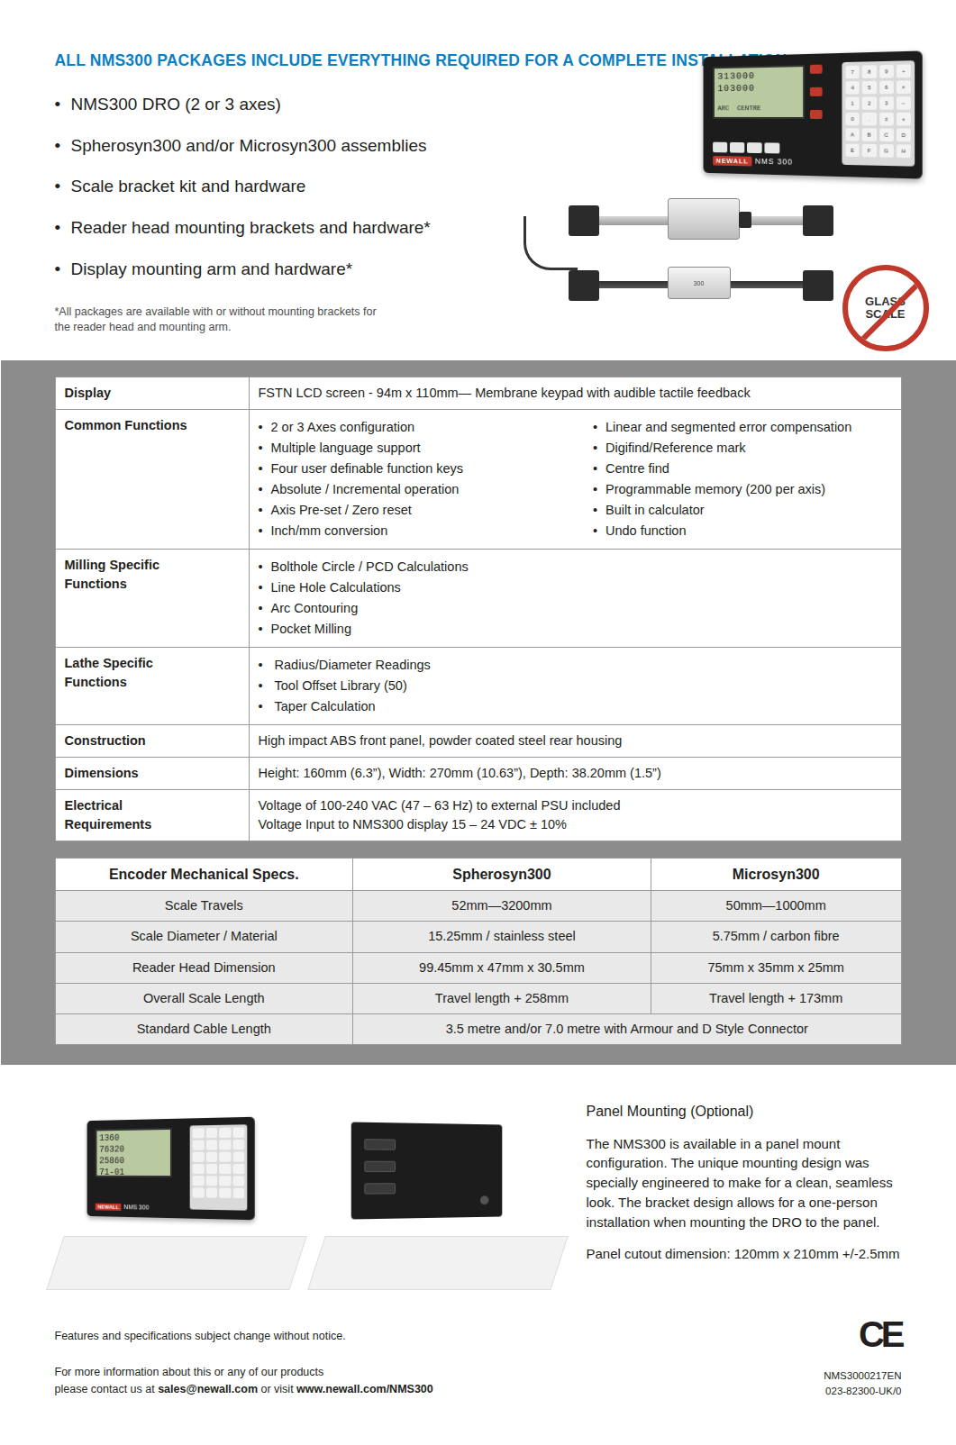All NMS300 packages include everything required for a complete installation:
NMS300 DRO (2 or 3 axes)
Spherosyn300 and/or Microsyn300 assemblies
Scale bracket kit and hardware
Reader head mounting brackets and hardware*
Display mounting arm and hardware*
*All packages are available with or without mounting brackets for the reader head and mounting arm.
313000
103000
ARC CENTRE
789÷ 456× 123− 0.±+ ABCD EFGH
NEWALLNMS 300
300
GLASS
SCALE
| Display | FSTN LCD screen - 94m x 110mm— Membrane keypad with audible tactile feedback |
| Common Functions | 2 or 3 Axes configuration Multiple language support Four user definable function keys Absolute / Incremental operation Axis Pre-set / Zero reset Inch/mm conversion Linear and segmented error compensation Digifind/Reference mark Centre find Programmable memory (200 per axis) Built in calculator Undo function |
| Milling Specific Functions | Bolthole Circle / PCD Calculations Line Hole Calculations Arc Contouring Pocket Milling |
| Lathe Specific Functions | Radius/Diameter Readings Tool Offset Library (50) Taper Calculation |
| Construction | High impact ABS front panel, powder coated steel rear housing |
| Dimensions | Height: 160mm (6.3”), Width: 270mm (10.63”), Depth: 38.20mm (1.5”) |
| Electrical Requirements | Voltage of 100-240 VAC (47 – 63 Hz) to external PSU included Voltage Input to NMS300 display 15 – 24 VDC ± 10% |
| Encoder Mechanical Specs. | Spherosyn300 | Microsyn300 |
| --- | --- | --- |
| Scale Travels | 52mm—3200mm | 50mm—1000mm |
| Scale Diameter / Material | 15.25mm / stainless steel | 5.75mm / carbon fibre |
| Reader Head Dimension | 99.45mm x 47mm x 30.5mm | 75mm x 35mm x 25mm |
| Overall Scale Length | Travel length + 258mm | Travel length + 173mm |
| Standard Cable Length | 3.5 metre and/or 7.0 metre with Armour and D Style Connector |
1360
76320
25860
71-01
NEWALLNMS 300
Panel Mounting (Optional)
The NMS300 is available in a panel mount configuration. The unique mounting design was specially engineered to make for a clean, seamless look. The bracket design allows for a one-person installation when mounting the DRO to the panel.
Panel cutout dimension: 120mm x 210mm +/-2.5mm
Features and specifications subject change without notice.
For more information about this or any of our products
please contact us at sales@newall.com or visit www.newall.com/NMS300
CE
NMS3000217EN
023-82300-UK/0